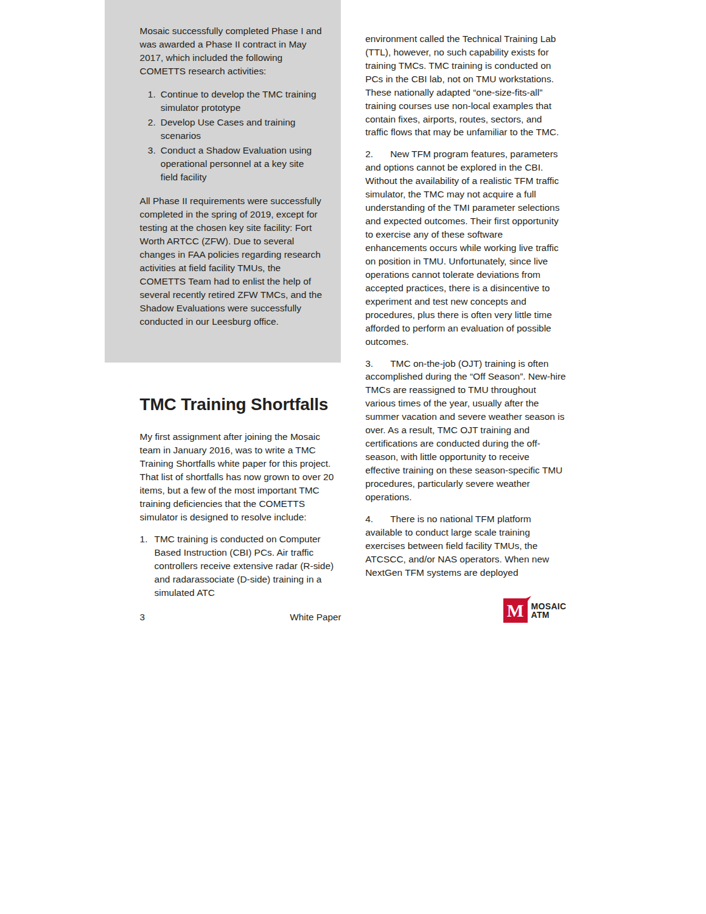Mosaic successfully completed Phase I and was awarded a Phase II contract in May 2017, which included the following COMETTS research activities:
Continue to develop the TMC training simulator prototype
Develop Use Cases and training scenarios
Conduct a Shadow Evaluation using operational personnel at a key site field facility
All Phase II requirements were successfully completed in the spring of 2019, except for testing at the chosen key site facility: Fort Worth ARTCC (ZFW). Due to several changes in FAA policies regarding research activities at field facility TMUs, the COMETTS Team had to enlist the help of several recently retired ZFW TMCs, and the Shadow Evaluations were successfully conducted in our Leesburg office.
TMC Training Shortfalls
My first assignment after joining the Mosaic team in January 2016, was to write a TMC Training Shortfalls white paper for this project. That list of shortfalls has now grown to over 20 items, but a few of the most important TMC training deficiencies that the COMETTS simulator is designed to resolve include:
1. TMC training is conducted on Computer Based Instruction (CBI) PCs. Air traffic controllers receive extensive radar (R-side) and radarassociate (D-side) training in a simulated ATC
environment called the Technical Training Lab (TTL), however, no such capability exists for training TMCs. TMC training is conducted on PCs in the CBI lab, not on TMU workstations. These nationally adapted “one-size-fits-all” training courses use non-local examples that contain fixes, airports, routes, sectors, and traffic flows that may be unfamiliar to the TMC.
2. New TFM program features, parameters and options cannot be explored in the CBI. Without the availability of a realistic TFM traffic simulator, the TMC may not acquire a full understanding of the TMI parameter selections and expected outcomes. Their first opportunity to exercise any of these software enhancements occurs while working live traffic on position in TMU. Unfortunately, since live operations cannot tolerate deviations from accepted practices, there is a disincentive to experiment and test new concepts and procedures, plus there is often very little time afforded to perform an evaluation of possible outcomes.
3. TMC on-the-job (OJT) training is often accomplished during the “Off Season”. New-hire TMCs are reassigned to TMU throughout various times of the year, usually after the summer vacation and severe weather season is over. As a result, TMC OJT training and certifications are conducted during the off-season, with little opportunity to receive effective training on these season-specific TMU procedures, particularly severe weather operations.
4. There is no national TFM platform available to conduct large scale training exercises between field facility TMUs, the ATCSCC, and/or NAS operators. When new NextGen TFM systems are deployed
3
White Paper
M
MOSAIC
ATM